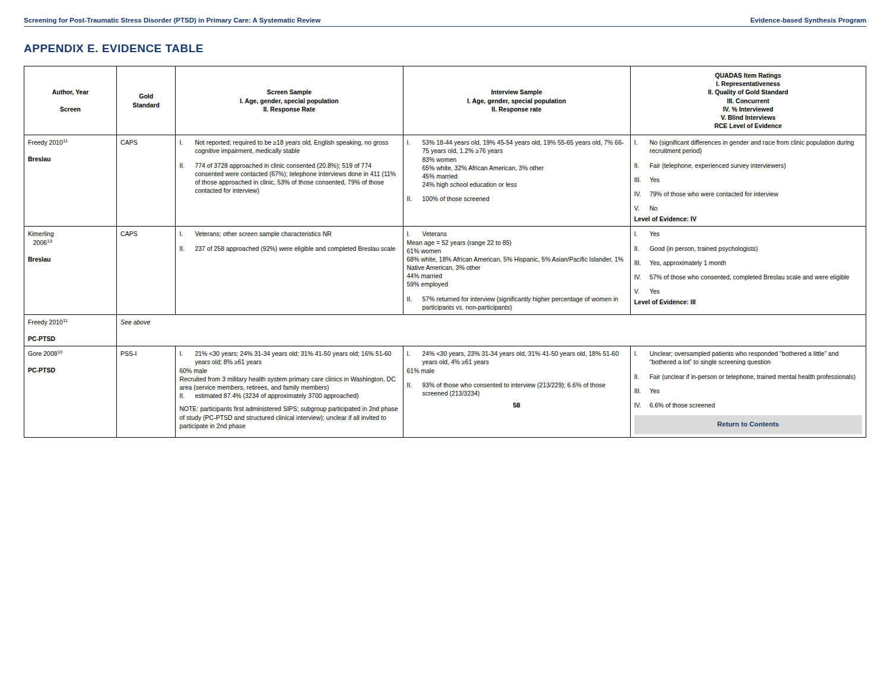Screening for Post-Traumatic Stress Disorder (PTSD) in Primary Care: A Systematic Review
Evidence-based Synthesis Program
APPENDIX E. EVIDENCE TABLE
| Author, Year Screen | Gold Standard | Screen Sample I. Age, gender, special population II. Response Rate | Interview Sample I. Age, gender, special population II. Response rate | QUADAS Item Ratings I. Representativeness II. Quality of Gold Standard III. Concurrent IV. % Interviewed V. Blind Interviews RCE Level of Evidence |
| --- | --- | --- | --- | --- |
| Freedy 2010 11 Breslau | CAPS | I. Not reported; required to be ≥18 years old, English speaking, no gross cognitive impairment, medically stable II. 774 of 3728 approached in clinic consented (20.8%); 519 of 774 consented were contacted (67%); telephone interviews done in 411 (11% of those approached in clinic, 53% of those consented, 79% of those contacted for interview) | I. 53% 18-44 years old, 19% 45-54 years old, 19% 55-65 years old, 7% 66-75 years old, 1.2% ≥76 years 83% women 65% white, 32% African American, 3% other 45% married 24% high school education or less II. 100% of those screened | I. No (significant differences in gender and race from clinic population during recruitment period) II. Fair (telephone, experienced survey interviewers) III. Yes IV. 79% of those who were contacted for interview V. No Level of Evidence: IV |
| Kimerling 2006 13 Breslau | CAPS | I. Veterans; other screen sample characteristics NR II. 237 of 258 approached (92%) were eligible and completed Breslau scale | I. Veterans Mean age = 52 years (range 22 to 85) 61% women 68% white, 18% African American, 5% Hispanic, 5% Asian/Pacific Islander, 1% Native American, 3% other 44% married 59% employed II. 57% returned for interview (significantly higher percentage of women in participants vs. non-participants) | I. Yes II. Good (in person, trained psychologists) III. Yes, approximately 1 month IV. 57% of those who consented, completed Breslau scale and were eligible V. Yes Level of Evidence: III |
| Freedy 2010 11 PC-PTSD | See above |
| Gore 2008 10 PC-PTSD | PSS-I | I. 21% <30 years; 24% 31-34 years old; 31% 41-50 years old; 16% 51-60 years old; 8% ≥61 years 60% male Recruited from 3 military health system primary care clinics in Washington, DC area (service members, retirees, and family members) II. estimated 87.4% (3234 of approximately 3700 approached) NOTE: participants first administered SIPS; subgroup participated in 2nd phase of study (PC-PTSD and structured clinical interview); unclear if all invited to participate in 2nd phase | I. 24% <30 years, 23% 31-34 years old, 31% 41-50 years old, 18% 51-60 years old, 4% ≥61 years 61% male II. 93% of those who consented to interview (213/229); 6.6% of those screened (213/3234) 58 | I. Unclear; oversampled patients who responded “bothered a little” and “bothered a lot” to single screening question II. Fair (unclear if in-person or telephone, trained mental health professionals) III. Yes IV. 6.6% of those screened Return to Contents |